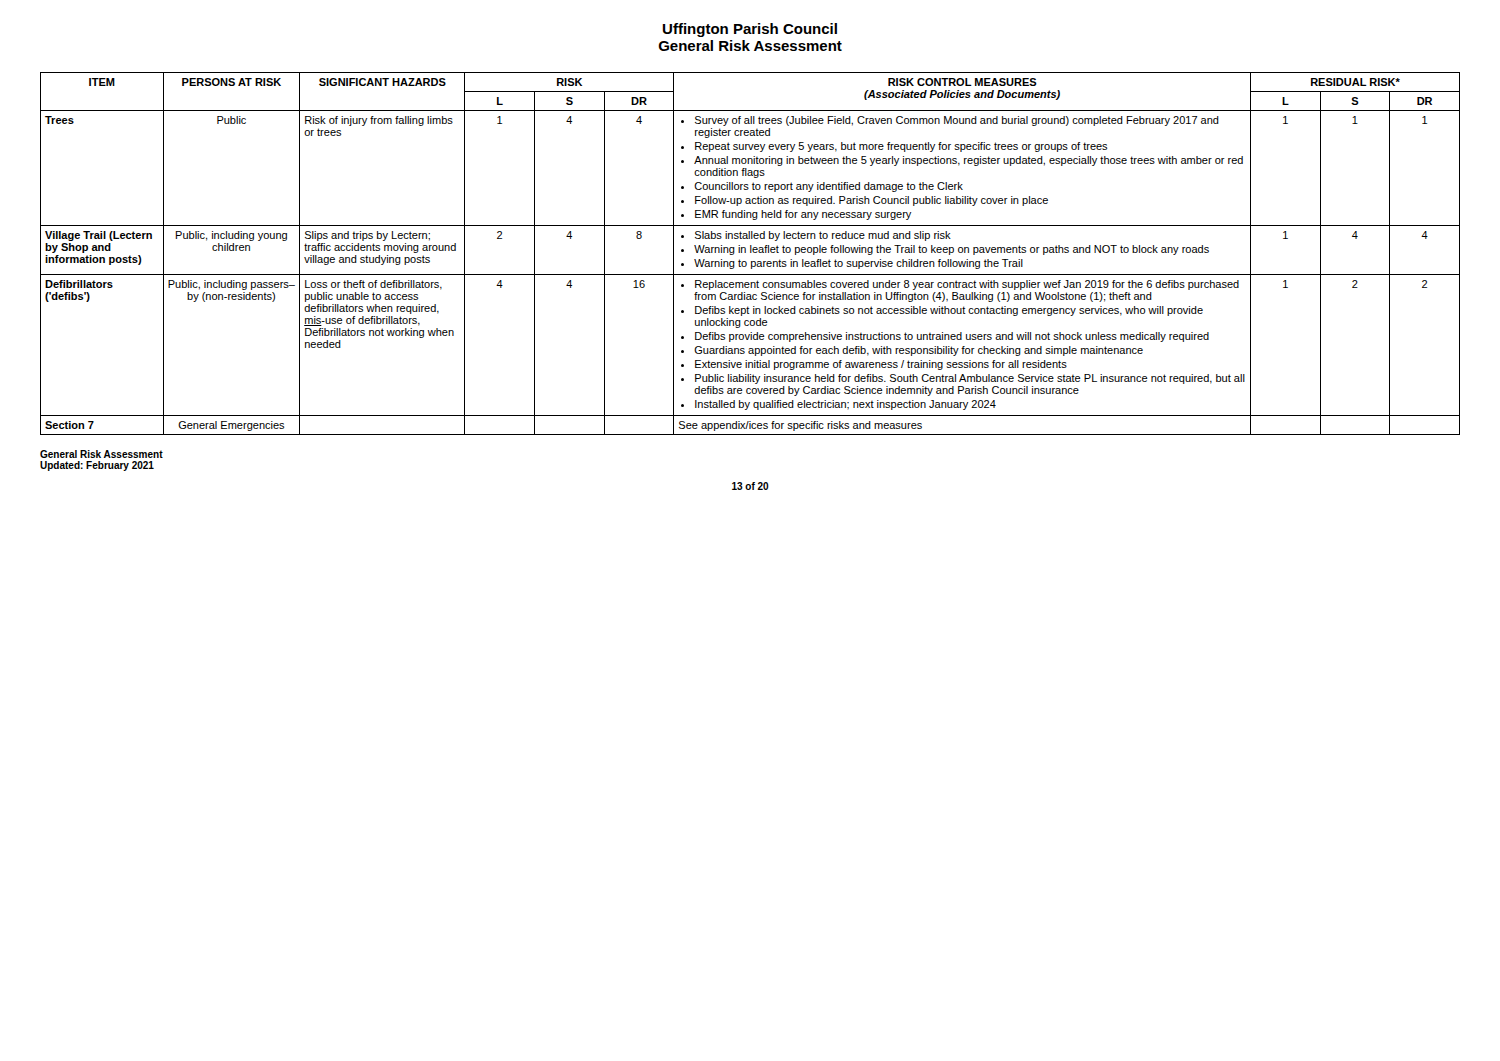Uffington Parish Council
General Risk Assessment
| ITEM | PERSONS AT RISK | SIGNIFICANT HAZARDS | RISK | RISK CONTROL MEASURES (Associated Policies and Documents) | RESIDUAL RISK* |
| --- | --- | --- | --- | --- | --- |
| L | S | DR | L | S | DR |
| Trees | Public | Risk of injury from falling limbs or trees | 1 | 4 | 4 | Survey of all trees (Jubilee Field, Craven Common Mound and burial ground) completed February 2017 and register created Repeat survey every 5 years, but more frequently for specific trees or groups of trees Annual monitoring in between the 5 yearly inspections, register updated, especially those trees with amber or red condition flags Councillors to report any identified damage to the Clerk Follow-up action as required. Parish Council public liability cover in place EMR funding held for any necessary surgery | 1 | 1 | 1 |
| Village Trail (Lectern by Shop and information posts) | Public, including young children | Slips and trips by Lectern; traffic accidents moving around village and studying posts | 2 | 4 | 8 | Slabs installed by lectern to reduce mud and slip risk Warning in leaflet to people following the Trail to keep on pavements or paths and NOT to block any roads Warning to parents in leaflet to supervise children following the Trail | 1 | 4 | 4 |
| Defibrillators ('defibs') | Public, including passers–by (non-residents) | Loss or theft of defibrillators, public unable to access defibrillators when required, mis -use of defibrillators, Defibrillators not working when needed | 4 | 4 | 16 | Replacement consumables covered under 8 year contract with supplier wef Jan 2019 for the 6 defibs purchased from Cardiac Science for installation in Uffington (4), Baulking (1) and Woolstone (1); theft and Defibs kept in locked cabinets so not accessible without contacting emergency services, who will provide unlocking code Defibs provide comprehensive instructions to untrained users and will not shock unless medically required Guardians appointed for each defib, with responsibility for checking and simple maintenance Extensive initial programme of awareness / training sessions for all residents Public liability insurance held for defibs. South Central Ambulance Service state PL insurance not required, but all defibs are covered by Cardiac Science indemnity and Parish Council insurance Installed by qualified electrician; next inspection January 2024 | 1 | 2 | 2 |
| Section 7 | General Emergencies | | | | | See appendix/ices for specific risks and measures | | | |
General Risk Assessment
Updated: February 2021
13 of 20